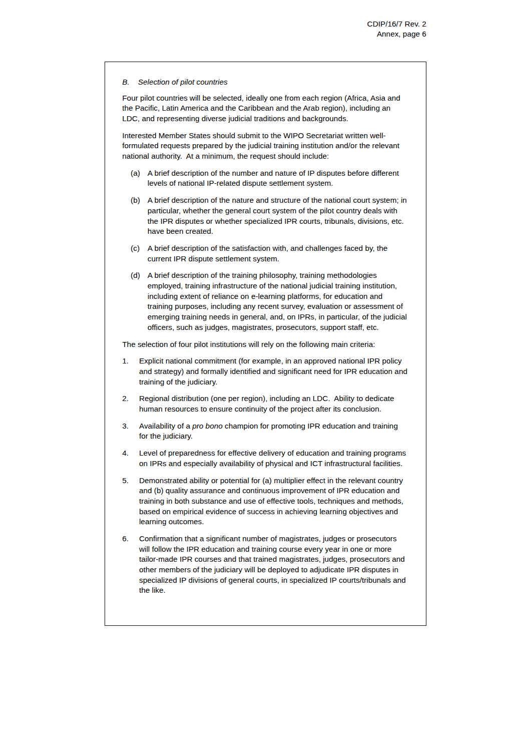CDIP/16/7 Rev. 2
Annex, page 6
B. Selection of pilot countries
Four pilot countries will be selected, ideally one from each region (Africa, Asia and the Pacific, Latin America and the Caribbean and the Arab region), including an LDC, and representing diverse judicial traditions and backgrounds.
Interested Member States should submit to the WIPO Secretariat written well-formulated requests prepared by the judicial training institution and/or the relevant national authority. At a minimum, the request should include:
(a) A brief description of the number and nature of IP disputes before different levels of national IP-related dispute settlement system.
(b) A brief description of the nature and structure of the national court system; in particular, whether the general court system of the pilot country deals with the IPR disputes or whether specialized IPR courts, tribunals, divisions, etc. have been created.
(c) A brief description of the satisfaction with, and challenges faced by, the current IPR dispute settlement system.
(d) A brief description of the training philosophy, training methodologies employed, training infrastructure of the national judicial training institution, including extent of reliance on e-learning platforms, for education and training purposes, including any recent survey, evaluation or assessment of emerging training needs in general, and, on IPRs, in particular, of the judicial officers, such as judges, magistrates, prosecutors, support staff, etc.
The selection of four pilot institutions will rely on the following main criteria:
1. Explicit national commitment (for example, in an approved national IPR policy and strategy) and formally identified and significant need for IPR education and training of the judiciary.
2. Regional distribution (one per region), including an LDC. Ability to dedicate human resources to ensure continuity of the project after its conclusion.
3. Availability of a pro bono champion for promoting IPR education and training for the judiciary.
4. Level of preparedness for effective delivery of education and training programs on IPRs and especially availability of physical and ICT infrastructural facilities.
5. Demonstrated ability or potential for (a) multiplier effect in the relevant country and (b) quality assurance and continuous improvement of IPR education and training in both substance and use of effective tools, techniques and methods, based on empirical evidence of success in achieving learning objectives and learning outcomes.
6. Confirmation that a significant number of magistrates, judges or prosecutors will follow the IPR education and training course every year in one or more tailor-made IPR courses and that trained magistrates, judges, prosecutors and other members of the judiciary will be deployed to adjudicate IPR disputes in specialized IP divisions of general courts, in specialized IP courts/tribunals and the like.